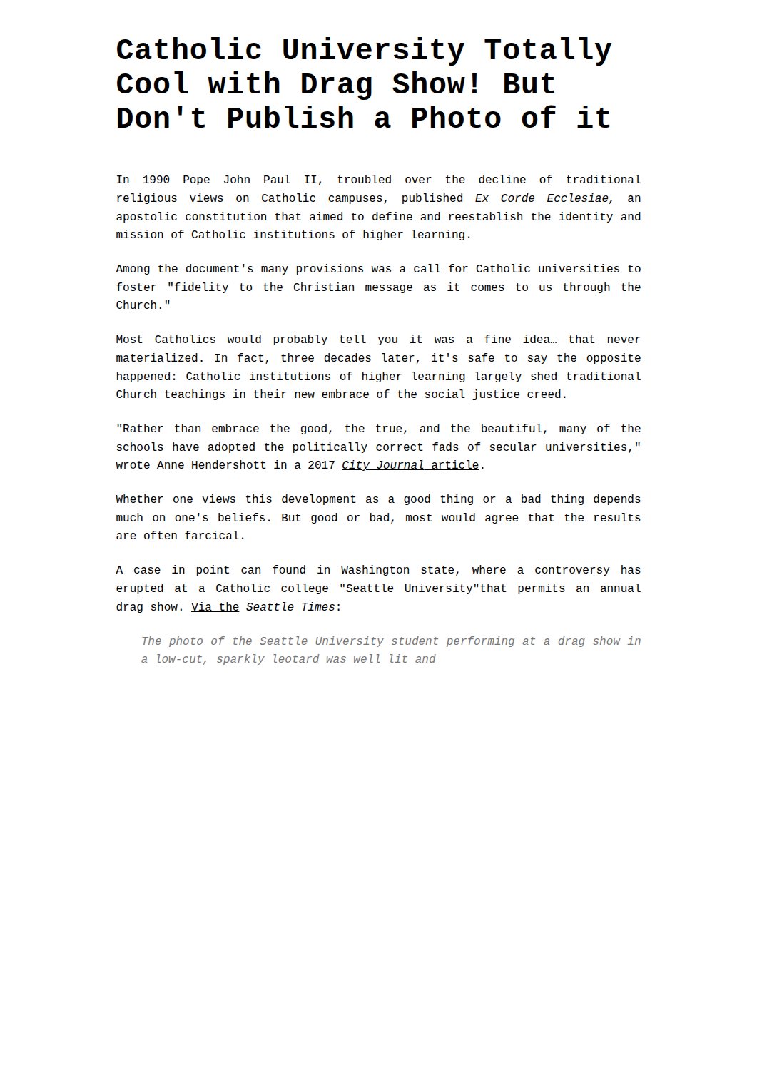Catholic University Totally Cool with Drag Show! But Don't Publish a Photo of it
In 1990 Pope John Paul II, troubled over the decline of traditional religious views on Catholic campuses, published Ex Corde Ecclesiae, an apostolic constitution that aimed to define and reestablish the identity and mission of Catholic institutions of higher learning.
Among the document's many provisions was a call for Catholic universities to foster "fidelity to the Christian message as it comes to us through the Church."
Most Catholics would probably tell you it was a fine idea… that never materialized. In fact, three decades later, it's safe to say the opposite happened: Catholic institutions of higher learning largely shed traditional Church teachings in their new embrace of the social justice creed.
"Rather than embrace the good, the true, and the beautiful, many of the schools have adopted the politically correct fads of secular universities," wrote Anne Hendershott in a 2017 City Journal article.
Whether one views this development as a good thing or a bad thing depends much on one's beliefs. But good or bad, most would agree that the results are often farcical.
A case in point can found in Washington state, where a controversy has erupted at a Catholic college "Seattle University"that permits an annual drag show. Via the Seattle Times:
The photo of the Seattle University student performing at a drag show in a low-cut, sparkly leotard was well lit and